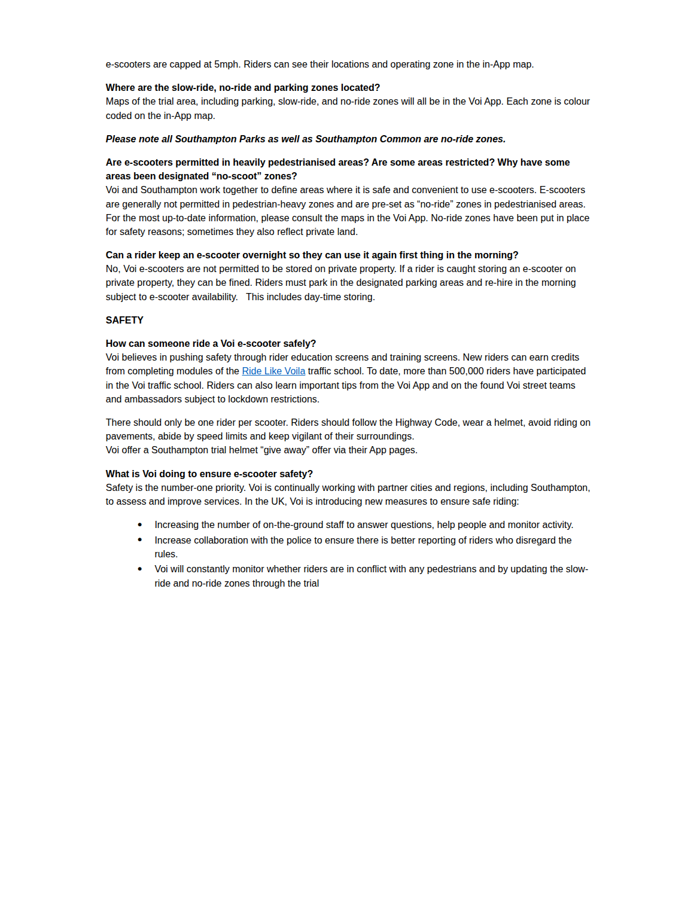e-scooters are capped at 5mph. Riders can see their locations and operating zone in the in-App map.
Where are the slow-ride, no-ride and parking zones located?
Maps of the trial area, including parking, slow-ride, and no-ride zones will all be in the Voi App. Each zone is colour coded on the in-App map.
Please note all Southampton Parks as well as Southampton Common are no-ride zones.
Are e-scooters permitted in heavily pedestrianised areas? Are some areas restricted? Why have some areas been designated “no-scoot” zones?
Voi and Southampton work together to define areas where it is safe and convenient to use e-scooters. E-scooters are generally not permitted in pedestrian-heavy zones and are pre-set as “no-ride” zones in pedestrianised areas. For the most up-to-date information, please consult the maps in the Voi App. No-ride zones have been put in place for safety reasons; sometimes they also reflect private land.
Can a rider keep an e-scooter overnight so they can use it again first thing in the morning?
No, Voi e-scooters are not permitted to be stored on private property. If a rider is caught storing an e-scooter on private property, they can be fined. Riders must park in the designated parking areas and re-hire in the morning subject to e-scooter availability. This includes day-time storing.
SAFETY
How can someone ride a Voi e-scooter safely?
Voi believes in pushing safety through rider education screens and training screens. New riders can earn credits from completing modules of the Ride Like Voila traffic school. To date, more than 500,000 riders have participated in the Voi traffic school. Riders can also learn important tips from the Voi App and on the found Voi street teams and ambassadors subject to lockdown restrictions.
There should only be one rider per scooter. Riders should follow the Highway Code, wear a helmet, avoid riding on pavements, abide by speed limits and keep vigilant of their surroundings.
Voi offer a Southampton trial helmet “give away” offer via their App pages.
What is Voi doing to ensure e-scooter safety?
Safety is the number-one priority. Voi is continually working with partner cities and regions, including Southampton, to assess and improve services. In the UK, Voi is introducing new measures to ensure safe riding:
Increasing the number of on-the-ground staff to answer questions, help people and monitor activity.
Increase collaboration with the police to ensure there is better reporting of riders who disregard the rules.
Voi will constantly monitor whether riders are in conflict with any pedestrians and by updating the slow-ride and no-ride zones through the trial